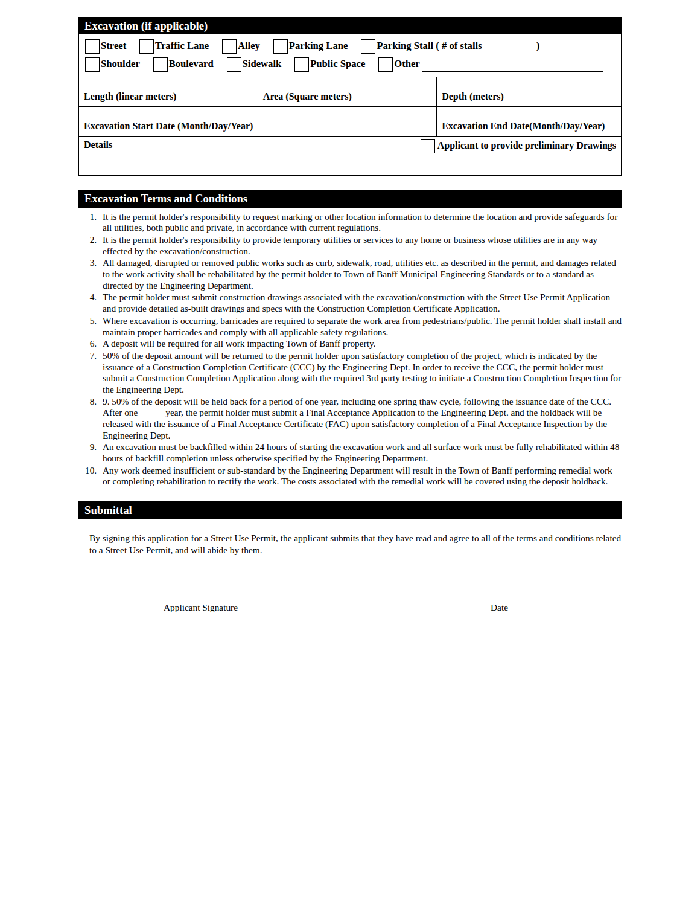Excavation (if applicable)
Street Traffic Lane Alley Parking Lane Parking Stall ( # of stalls)
Shoulder Boulevard Sidewalk Public Space Other
| Length (linear meters) | Area (Square meters) | Depth (meters) |
| Excavation Start Date (Month/Day/Year) | Excavation End Date(Month/Day/Year) |
Applicant to provide preliminary Drawings Details
Excavation Terms and Conditions
It is the permit holder's responsibility to request marking or other location information to determine the location and provide safeguards for all utilities, both public and private, in accordance with current regulations.
It is the permit holder's responsibility to provide temporary utilities or services to any home or business whose utilities are in any way effected by the excavation/construction.
All damaged, disrupted or removed public works such as curb, sidewalk, road, utilities etc. as described in the permit, and damages related to the work activity shall be rehabilitated by the permit holder to Town of Banff Municipal Engineering Standards or to a standard as directed by the Engineering Department.
The permit holder must submit construction drawings associated with the excavation/construction with the Street Use Permit Application and provide detailed as-built drawings and specs with the Construction Completion Certificate Application.
Where excavation is occurring, barricades are required to separate the work area from pedestrians/public. The permit holder shall install and maintain proper barricades and comply with all applicable safety regulations.
A deposit will be required for all work impacting Town of Banff property.
50% of the deposit amount will be returned to the permit holder upon satisfactory completion of the project, which is indicated by the issuance of a Construction Completion Certificate (CCC) by the Engineering Dept. In order to receive the CCC, the permit holder must submit a Construction Completion Application along with the required 3rd party testing to initiate a Construction Completion Inspection for the Engineering Dept.
9. 50% of the deposit will be held back for a period of one year, including one spring thaw cycle, following the issuance date of the CCC. After one year, the permit holder must submit a Final Acceptance Application to the Engineering Dept. and the holdback will be released with the issuance of a Final Acceptance Certificate (FAC) upon satisfactory completion of a Final Acceptance Inspection by the Engineering Dept.
An excavation must be backfilled within 24 hours of starting the excavation work and all surface work must be fully rehabilitated within 48 hours of backfill completion unless otherwise specified by the Engineering Department.
Any work deemed insufficient or sub-standard by the Engineering Department will result in the Town of Banff performing remedial work or completing rehabilitation to rectify the work. The costs associated with the remedial work will be covered using the deposit holdback.
Submittal
By signing this application for a Street Use Permit, the applicant submits that they have read and agree to all of the terms and conditions related to a Street Use Permit, and will abide by them.
| Applicant Signature | | Date |